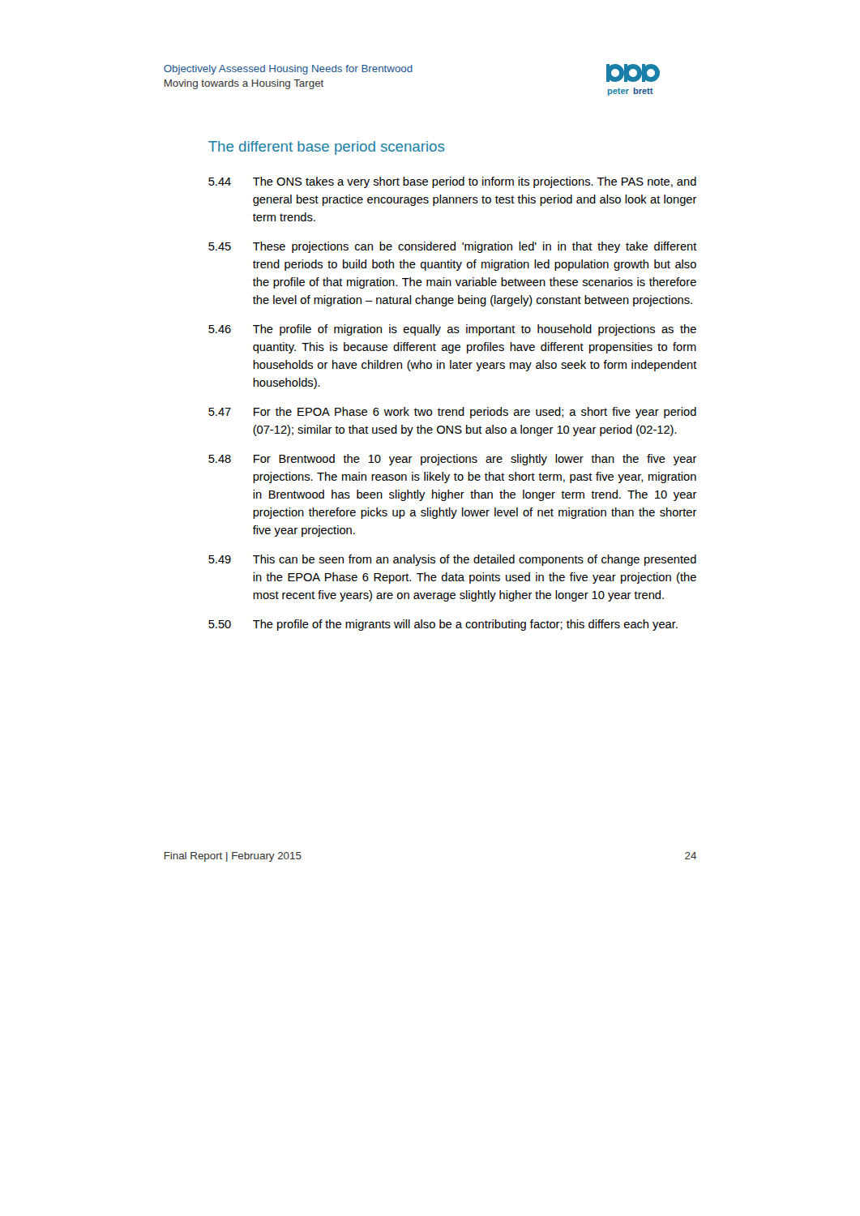Objectively Assessed Housing Needs for Brentwood
Moving towards a Housing Target
peter brett
The different base period scenarios
5.44
The ONS takes a very short base period to inform its projections. The PAS note, and general best practice encourages planners to test this period and also look at longer term trends.
5.45
These projections can be considered 'migration led' in in that they take different trend periods to build both the quantity of migration led population growth but also the profile of that migration. The main variable between these scenarios is therefore the level of migration – natural change being (largely) constant between projections.
5.46
The profile of migration is equally as important to household projections as the quantity. This is because different age profiles have different propensities to form households or have children (who in later years may also seek to form independent households).
5.47
For the EPOA Phase 6 work two trend periods are used; a short five year period (07-12); similar to that used by the ONS but also a longer 10 year period (02-12).
5.48
For Brentwood the 10 year projections are slightly lower than the five year projections. The main reason is likely to be that short term, past five year, migration in Brentwood has been slightly higher than the longer term trend. The 10 year projection therefore picks up a slightly lower level of net migration than the shorter five year projection.
5.49
This can be seen from an analysis of the detailed components of change presented in the EPOA Phase 6 Report. The data points used in the five year projection (the most recent five years) are on average slightly higher the longer 10 year trend.
5.50
The profile of the migrants will also be a contributing factor; this differs each year.
Final Report | February 2015
24